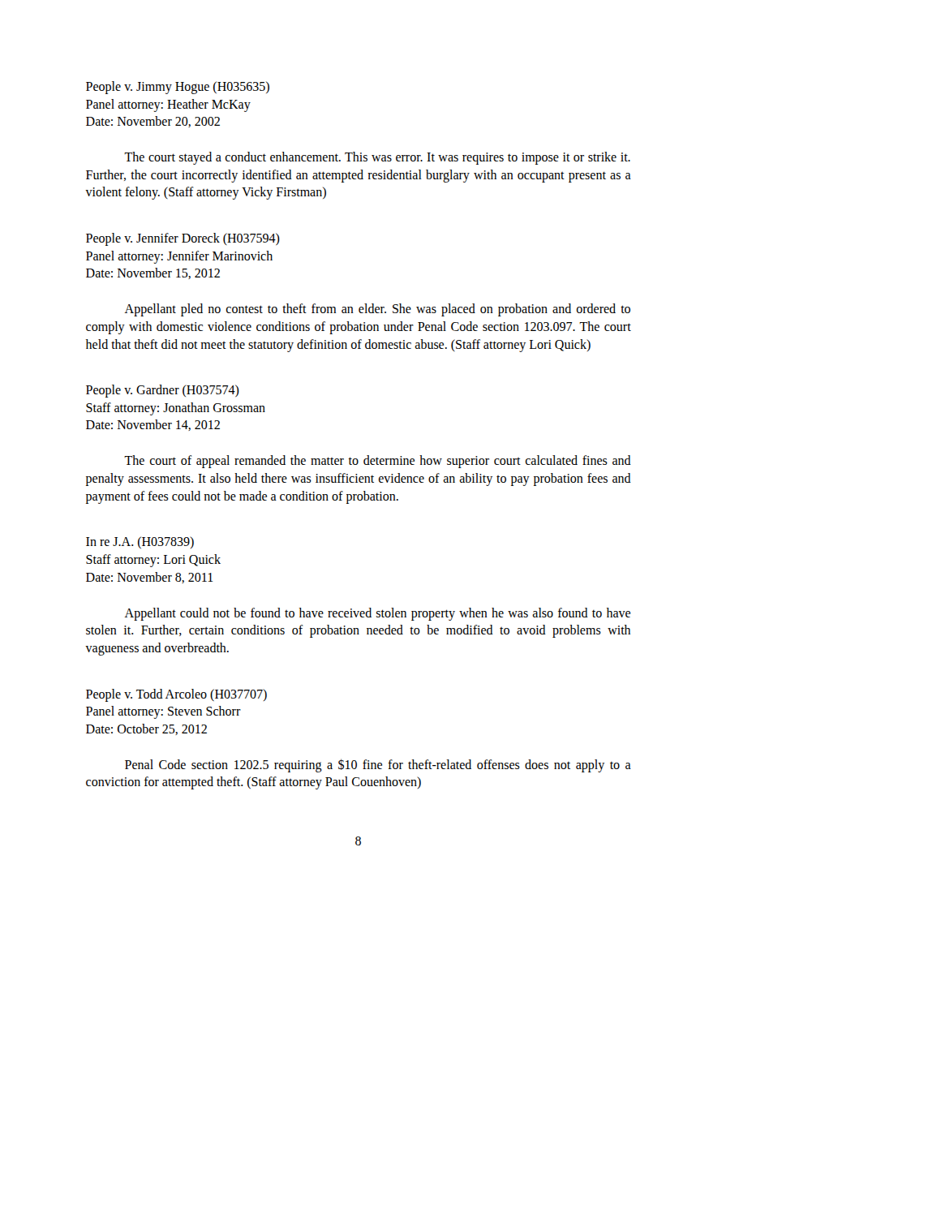People v. Jimmy Hogue (H035635) Panel attorney: Heather McKay Date: November 20, 2002
The court stayed a conduct enhancement. This was error. It was requires to impose it or strike it. Further, the court incorrectly identified an attempted residential burglary with an occupant present as a violent felony. (Staff attorney Vicky Firstman)
People v. Jennifer Doreck (H037594) Panel attorney: Jennifer Marinovich Date: November 15, 2012
Appellant pled no contest to theft from an elder. She was placed on probation and ordered to comply with domestic violence conditions of probation under Penal Code section 1203.097. The court held that theft did not meet the statutory definition of domestic abuse. (Staff attorney Lori Quick)
People v. Gardner (H037574) Staff attorney: Jonathan Grossman Date: November 14, 2012
The court of appeal remanded the matter to determine how superior court calculated fines and penalty assessments. It also held there was insufficient evidence of an ability to pay probation fees and payment of fees could not be made a condition of probation.
In re J.A. (H037839) Staff attorney: Lori Quick Date: November 8, 2011
Appellant could not be found to have received stolen property when he was also found to have stolen it. Further, certain conditions of probation needed to be modified to avoid problems with vagueness and overbreadth.
People v. Todd Arcoleo (H037707) Panel attorney: Steven Schorr Date: October 25, 2012
Penal Code section 1202.5 requiring a $10 fine for theft-related offenses does not apply to a conviction for attempted theft. (Staff attorney Paul Couenhoven)
8